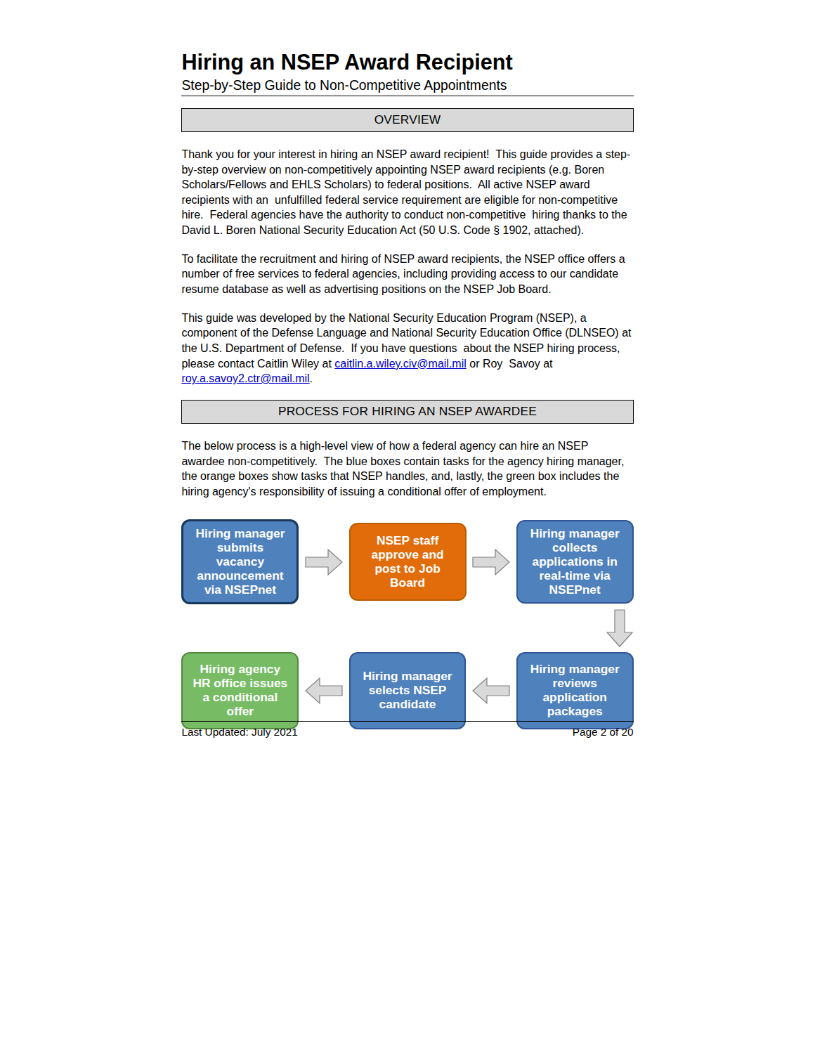Hiring an NSEP Award Recipient
Step-by-Step Guide to Non-Competitive Appointments
OVERVIEW
Thank you for your interest in hiring an NSEP award recipient! This guide provides a step-by-step overview on non-competitively appointing NSEP award recipients (e.g. Boren Scholars/Fellows and EHLS Scholars) to federal positions. All active NSEP award recipients with an unfulfilled federal service requirement are eligible for non-competitive hire. Federal agencies have the authority to conduct non-competitive hiring thanks to the David L. Boren National Security Education Act (50 U.S. Code § 1902, attached).
To facilitate the recruitment and hiring of NSEP award recipients, the NSEP office offers a number of free services to federal agencies, including providing access to our candidate resume database as well as advertising positions on the NSEP Job Board.
This guide was developed by the National Security Education Program (NSEP), a component of the Defense Language and National Security Education Office (DLNSEO) at the U.S. Department of Defense. If you have questions about the NSEP hiring process, please contact Caitlin Wiley at caitlin.a.wiley.civ@mail.mil or Roy Savoy at roy.a.savoy2.ctr@mail.mil.
PROCESS FOR HIRING AN NSEP AWARDEE
The below process is a high-level view of how a federal agency can hire an NSEP awardee non-competitively. The blue boxes contain tasks for the agency hiring manager, the orange boxes show tasks that NSEP handles, and, lastly, the green box includes the hiring agency's responsibility of issuing a conditional offer of employment.
Hiring manager submits vacancy announcement via NSEPnet
NSEP staff approve and post to Job Board
Hiring manager collects applications in real-time via NSEPnet
Hiring agency HR office issues a conditional offer
Hiring manager selects NSEP candidate
Hiring manager reviews application packages
Last Updated: July 2021 Page 2 of 20